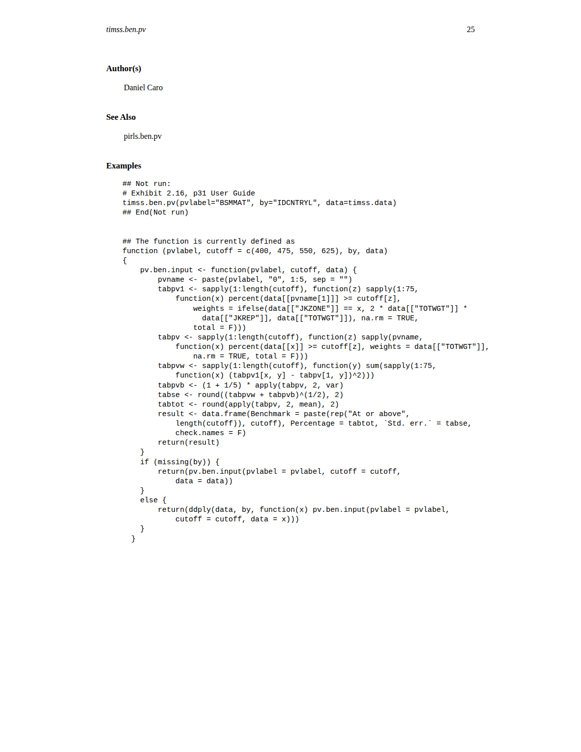timss.ben.pv 25
Author(s)
Daniel Caro
See Also
pirls.ben.pv
Examples
## Not run: 
# Exhibit 2.16, p31 User Guide
timss.ben.pv(pvlabel="BSMMAT", by="IDCNTRYL", data=timss.data)
## End(Not run)
## The function is currently defined as
function (pvlabel, cutoff = c(400, 475, 550, 625), by, data) 
{
    pv.ben.input <- function(pvlabel, cutoff, data) {
        pvname <- paste(pvlabel, "0", 1:5, sep = "")
        tabpv1 <- sapply(1:length(cutoff), function(z) sapply(1:75, 
            function(x) percent(data[[pvname[1]]] >= cutoff[z], 
                weights = ifelse(data[["JKZONE"]] == x, 2 * data[["TOTWGT"]] * 
                  data[["JKREP"]], data[["TOTWGT"]]), na.rm = TRUE, 
                total = F)))
        tabpv <- sapply(1:length(cutoff), function(z) sapply(pvname, 
            function(x) percent(data[[x]] >= cutoff[z], weights = data[["TOTWGT"]], 
                na.rm = TRUE, total = F)))
        tabpvw <- sapply(1:length(cutoff), function(y) sum(sapply(1:75, 
            function(x) (tabpv1[x, y] - tabpv[1, y])^2)))
        tabpvb <- (1 + 1/5) * apply(tabpv, 2, var)
        tabse <- round((tabpvw + tabpvb)^(1/2), 2)
        tabtot <- round(apply(tabpv, 2, mean), 2)
        result <- data.frame(Benchmark = paste(rep("At or above", 
            length(cutoff)), cutoff), Percentage = tabtot, `Std. err.` = tabse, 
            check.names = F)
        return(result)
    }
    if (missing(by)) {
        return(pv.ben.input(pvlabel = pvlabel, cutoff = cutoff, 
            data = data))
    }
    else {
        return(ddply(data, by, function(x) pv.ben.input(pvlabel = pvlabel, 
            cutoff = cutoff, data = x)))
    }
  }